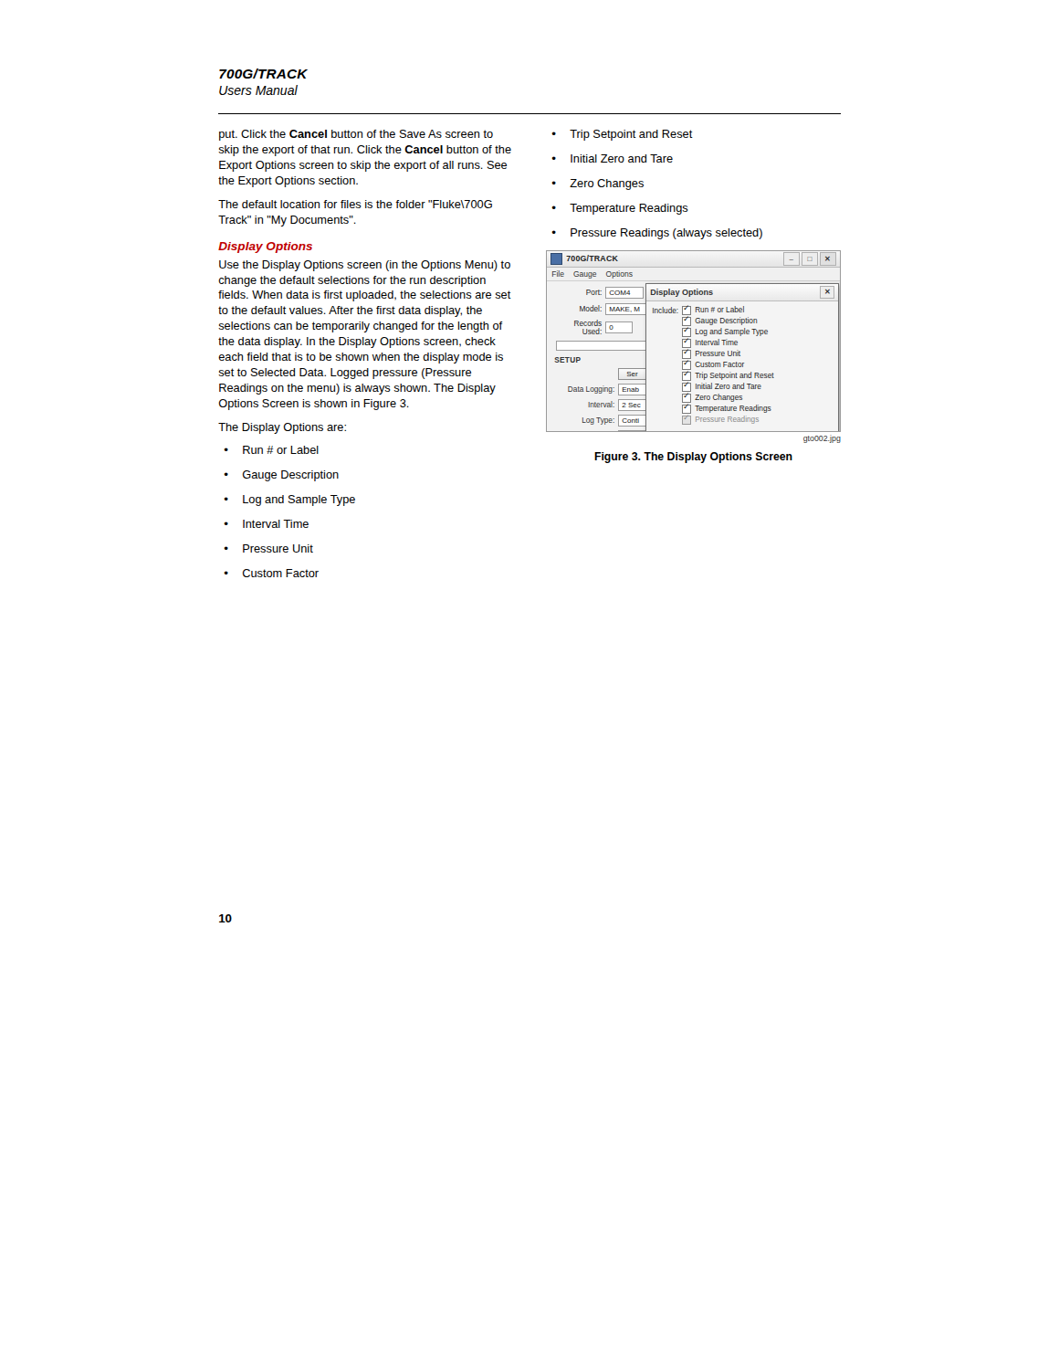700G/TRACK
Users Manual
put. Click the Cancel button of the Save As screen to skip the export of that run. Click the Cancel button of the Export Options screen to skip the export of all runs. See the Export Options section.
The default location for files is the folder "Fluke\700G Track" in "My Documents".
Display Options
Use the Display Options screen (in the Options Menu) to change the default selections for the run description fields. When data is first uploaded, the selections are set to the default values. After the first data display, the selections can be temporarily changed for the length of the data display. In the Display Options screen, check each field that is to be shown when the display mode is set to Selected Data. Logged pressure (Pressure Readings on the menu) is always shown. The Display Options Screen is shown in Figure 3.
The Display Options are:
Run # or Label
Gauge Description
Log and Sample Type
Interval Time
Pressure Unit
Custom Factor
Trip Setpoint and Reset
Initial Zero and Tare
Zero Changes
Temperature Readings
Pressure Readings (always selected)
700G/TRACK – □ ✕
File Gauge Options
ar Exit
Port: COM4
Model: MAKE, M n: 3.00
Records Used: 0
SETUP
Ser
Data Logging: Enab
Interval: 2 Sec 9:46
Log Type: Conti
Log Temperature: Yes
Unit: PSI
Trip Setpoint: 1.00
Display Options ✕
Include:
Run # or Label
Gauge Description
Log and Sample Type
Interval Time
Pressure Unit
Custom Factor
Trip Setpoint and Reset
Initial Zero and Tare
Zero Changes
Temperature Readings
Pressure Readings
OK Cancel
gto002.jpg
Figure 3. The Display Options Screen
10